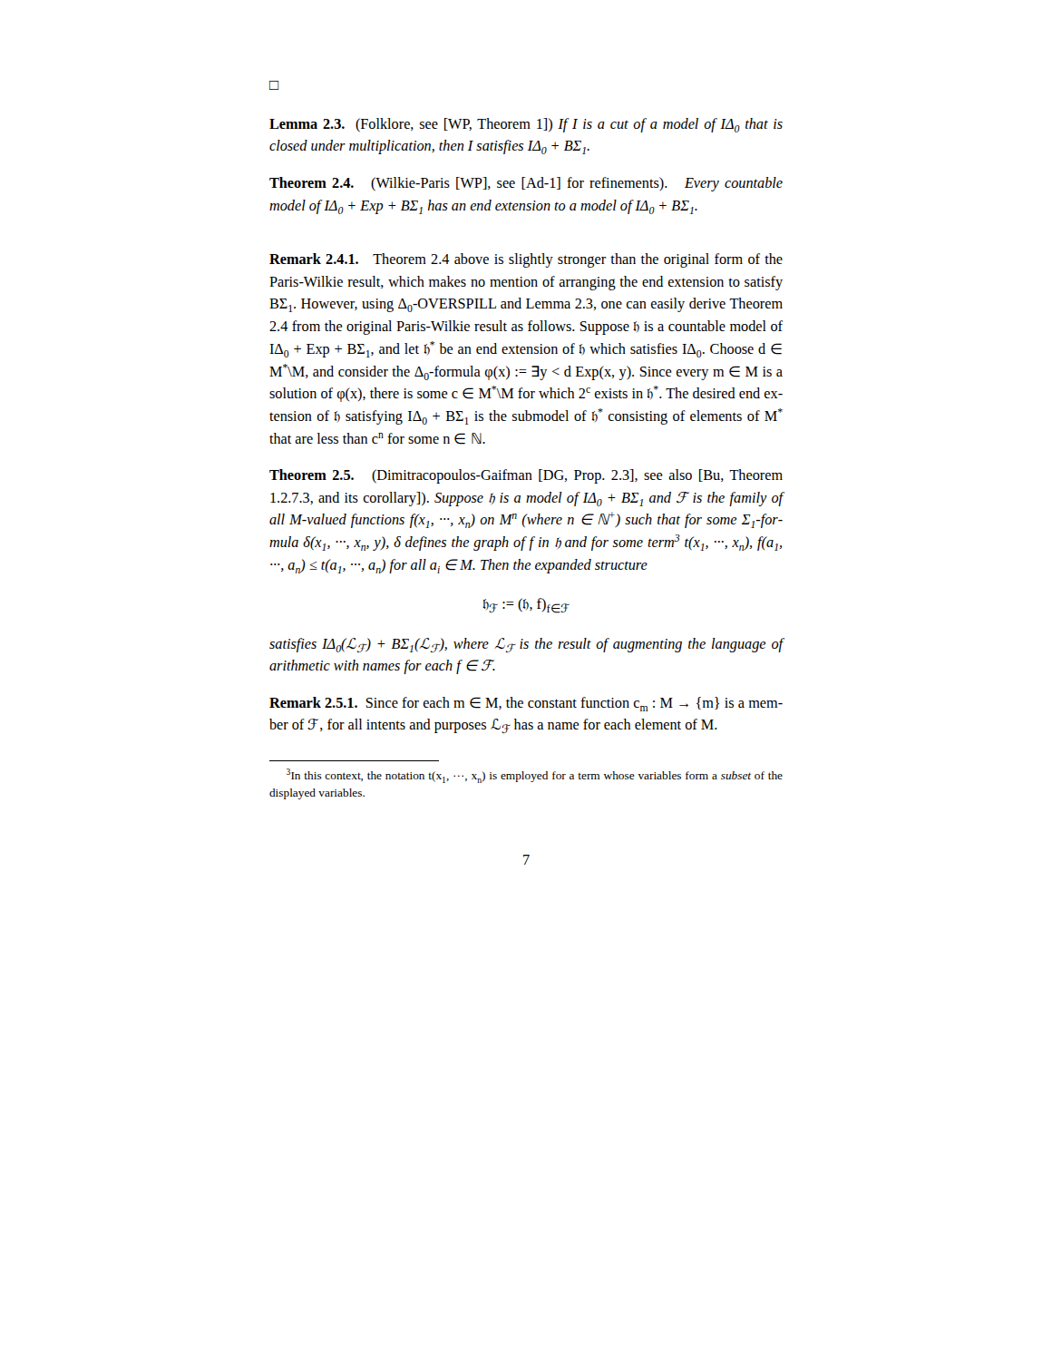□
Lemma 2.3. (Folklore, see [WP, Theorem 1]) If I is a cut of a model of IΔ0 that is closed under multiplication, then I satisfies IΔ0 + BΣ1.
Theorem 2.4. (Wilkie-Paris [WP], see [Ad-1] for refinements). Every countable model of IΔ0 + Exp + BΣ1 has an end extension to a model of IΔ0 + BΣ1.
Remark 2.4.1. Theorem 2.4 above is slightly stronger than the original form of the Paris-Wilkie result, which makes no mention of arranging the end extension to satisfy BΣ1. However, using Δ0-OVERSPILL and Lemma 2.3, one can easily derive Theorem 2.4 from the original Paris-Wilkie result as follows. Suppose 𝔥 is a countable model of IΔ0 + Exp + BΣ1, and let 𝔥* be an end extension of 𝔥 which satisfies IΔ0. Choose d ∈ M*\M, and consider the Δ0-formula φ(x) := ∃y < d Exp(x, y). Since every m ∈ M is a solution of φ(x), there is some c ∈ M*\M for which 2c exists in 𝔥*. The desired end extension of 𝔥 satisfying IΔ0 + BΣ1 is the submodel of 𝔥* consisting of elements of M* that are less than cn for some n ∈ ℕ.
Theorem 2.5. (Dimitracopoulos-Gaifman [DG, Prop. 2.3], see also [Bu, Theorem 1.2.7.3, and its corollary]). Suppose 𝔥 is a model of IΔ0 + BΣ1 and ℱ is the family of all M-valued functions f(x1, ···, xn) on Mn (where n ∈ ℕ+) such that for some Σ1-formula δ(x1, ···, xn, y), δ defines the graph of f in 𝔥 and for some term3 t(x1, ···, xn), f(a1, ···, an) ≤ t(a1, ···, an) for all ai ∈ M. Then the expanded structure
𝔥ℱ := (𝔥, f)f∈ℱ
satisfies IΔ0(ℒℱ) + BΣ1(ℒℱ), where ℒℱ is the result of augmenting the language of arithmetic with names for each f ∈ ℱ.
Remark 2.5.1. Since for each m ∈ M, the constant function cm : M → {m} is a member of ℱ, for all intents and purposes ℒℱ has a name for each element of M.
3In this context, the notation t(x1, ···, xn) is employed for a term whose variables form a subset of the displayed variables.
7